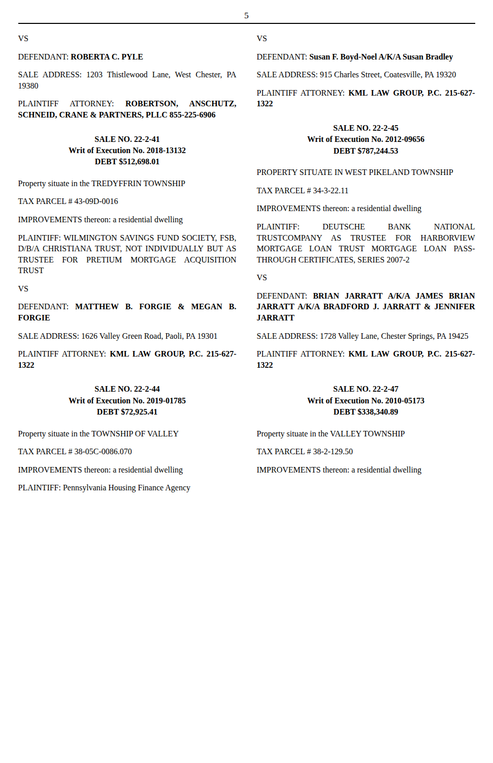5
VS
DEFENDANT: ROBERTA C. PYLE
SALE ADDRESS: 1203 Thistlewood Lane, West Chester, PA 19380
PLAINTIFF ATTORNEY: ROBERTSON, ANSCHUTZ, SCHNEID, CRANE & PARTNERS, PLLC 855-225-6906
SALE NO. 22-2-41 Writ of Execution No. 2018-13132 DEBT $512,698.01
Property situate in the TREDYFFRIN TOWNSHIP
TAX PARCEL # 43-09D-0016
IMPROVEMENTS thereon: a residential dwelling
PLAINTIFF: WILMINGTON SAVINGS FUND SOCIETY, FSB, D/B/A CHRISTIANA TRUST, NOT INDIVIDUALLY BUT AS TRUSTEE FOR PRETIUM MORTGAGE ACQUISITION TRUST
VS
DEFENDANT: MATTHEW B. FORGIE & MEGAN B. FORGIE
SALE ADDRESS: 1626 Valley Green Road, Paoli, PA 19301
PLAINTIFF ATTORNEY: KML LAW GROUP, P.C. 215-627-1322
SALE NO. 22-2-44 Writ of Execution No. 2019-01785 DEBT $72,925.41
Property situate in the TOWNSHIP OF VALLEY
TAX PARCEL # 38-05C-0086.070
IMPROVEMENTS thereon: a residential dwelling
PLAINTIFF: Pennsylvania Housing Finance Agency
VS
DEFENDANT: Susan F. Boyd-Noel A/K/A Susan Bradley
SALE ADDRESS: 915 Charles Street, Coatesville, PA 19320
PLAINTIFF ATTORNEY: KML LAW GROUP, P.C. 215-627-1322
SALE NO. 22-2-45 Writ of Execution No. 2012-09656 DEBT $787,244.53
PROPERTY SITUATE IN WEST PIKELAND TOWNSHIP
TAX PARCEL # 34-3-22.11
IMPROVEMENTS thereon: a residential dwelling
PLAINTIFF: DEUTSCHE BANK NATIONAL TRUSTCOMPANY AS TRUSTEE FOR HARBORVIEW MORTGAGE LOAN TRUST MORTGAGE LOAN PASS-THROUGH CERTIFICATES, SERIES 2007-2
VS
DEFENDANT: BRIAN JARRATT A/K/A JAMES BRIAN JARRATT A/K/A BRADFORD J. JARRATT & JENNIFER JARRATT
SALE ADDRESS: 1728 Valley Lane, Chester Springs, PA 19425
PLAINTIFF ATTORNEY: KML LAW GROUP, P.C. 215-627-1322
SALE NO. 22-2-47 Writ of Execution No. 2010-05173 DEBT $338,340.89
Property situate in the VALLEY TOWNSHIP
TAX PARCEL # 38-2-129.50
IMPROVEMENTS thereon: a residential dwelling